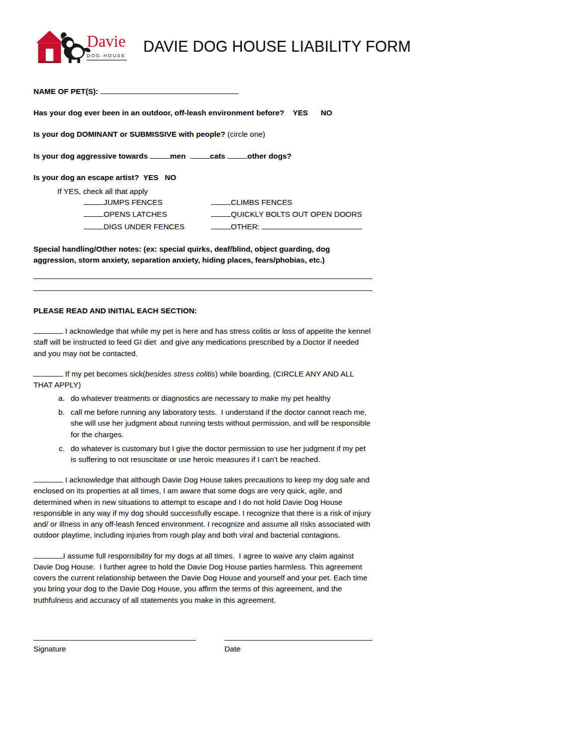Davie DOG·HOUSE
DAVIE DOG HOUSE LIABILITY FORM
NAME OF PET(S):
Has your dog ever been in an outdoor, off-leash environment before? YES NO
Is your dog DOMINANT or SUBMISSIVE with people? (circle one)
Is your dog aggressive towards men cats other dogs?
Is your dog an escape artist? YES NO
If YES, check all that apply
| JUMPS FENCES | CLIMBS FENCES |
| OPENS LATCHES | QUICKLY BOLTS OUT OPEN DOORS |
| DIGS UNDER FENCES | OTHER: |
Special handling/Other notes: (ex: special quirks, deaf/blind, object guarding, dog aggression, storm anxiety, separation anxiety, hiding places, fears/phobias, etc.)
PLEASE READ AND INITIAL EACH SECTION:
I acknowledge that while my pet is here and has stress colitis or loss of appetite the kennel staff will be instructed to feed GI diet and give any medications prescribed by a Doctor if needed and you may not be contacted.
If my pet becomes sick(besides stress colitis) while boarding, (CIRCLE ANY AND ALL THAT APPLY)
do whatever treatments or diagnostics are necessary to make my pet healthy
call me before running any laboratory tests. I understand if the doctor cannot reach me, she will use her judgment about running tests without permission, and will be responsible for the charges.
do whatever is customary but I give the doctor permission to use her judgment if my pet is suffering to not resuscitate or use heroic measures if I can’t be reached.
I acknowledge that although Davie Dog House takes precautions to keep my dog safe and enclosed on its properties at all times, I am aware that some dogs are very quick, agile, and determined when in new situations to attempt to escape and I do not hold Davie Dog House responsible in any way if my dog should successfully escape. I recognize that there is a risk of injury and/ or illness in any off-leash fenced environment. I recognize and assume all risks associated with outdoor playtime, including injuries from rough play and both viral and bacterial contagions.
I assume full responsibility for my dogs at all times. I agree to waive any claim against Davie Dog House. I further agree to hold the Davie Dog House parties harmless. This agreement covers the current relationship between the Davie Dog House and yourself and your pet. Each time you bring your dog to the Davie Dog House, you affirm the terms of this agreement, and the truthfulness and accuracy of all statements you make in this agreement.
Signature
Date